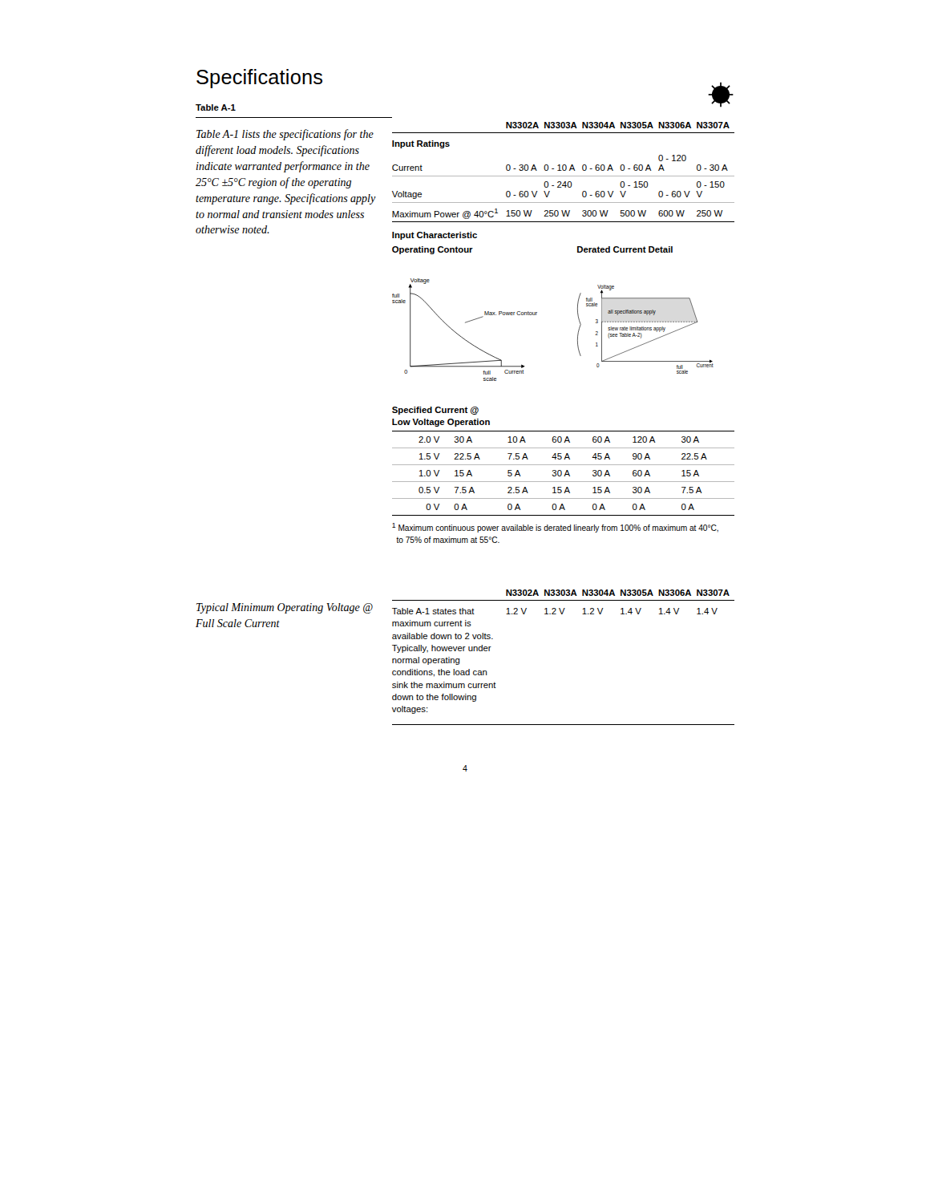Specifications
Table A-1
NEW
Table A-1 lists the specifications for the different load models. Specifications indicate warranted performance in the 25°C ±5°C region of the operating temperature range. Specifications apply to normal and transient modes unless otherwise noted.
| | N3302A | N3303A | N3304A | N3305A | N3306A | N3307A |
| --- | --- | --- | --- | --- | --- | --- |
| Input Ratings |
| Current | 0 - 30 A | 0 - 10 A | 0 - 60 A | 0 - 60 A | 0 - 120 A | 0 - 30 A |
| Voltage | 0 - 60 V | 0 - 240 V | 0 - 60 V | 0 - 150 V | 0 - 60 V | 0 - 150 V |
| Maximum Power @ 40°C 1 | 150 W | 250 W | 300 W | 500 W | 600 W | 250 W |
Input Characteristic
Operating Contour
Voltage full scale Max. Power Contour 0 Current full scale
Derated Current Detail
Voltage full scale all specifiations apply slew rate limitations apply (see Table A-2) 3 2 1 0 Current full scale
| Specified Current @ Low Voltage Operation |
| 2.0 V | 30 A | 10 A | 60 A | 60 A | 120 A | 30 A |
| 1.5 V | 22.5 A | 7.5 A | 45 A | 45 A | 90 A | 22.5 A |
| 1.0 V | 15 A | 5 A | 30 A | 30 A | 60 A | 15 A |
| 0.5 V | 7.5 A | 2.5 A | 15 A | 15 A | 30 A | 7.5 A |
| 0 V | 0 A | 0 A | 0 A | 0 A | 0 A | 0 A |
1 Maximum continuous power available is derated linearly from 100% of maximum at 40°C,
to 75% of maximum at 55°C.
Typical Minimum Operating Voltage @ Full Scale Current
| | N3302A | N3303A | N3304A | N3305A | N3306A | N3307A |
| --- | --- | --- | --- | --- | --- | --- |
| Table A-1 states that maximum current is available down to 2 volts. Typically, however under normal operating conditions, the load can sink the maximum current down to the following voltages: | 1.2 V | 1.2 V | 1.2 V | 1.4 V | 1.4 V | 1.4 V |
4